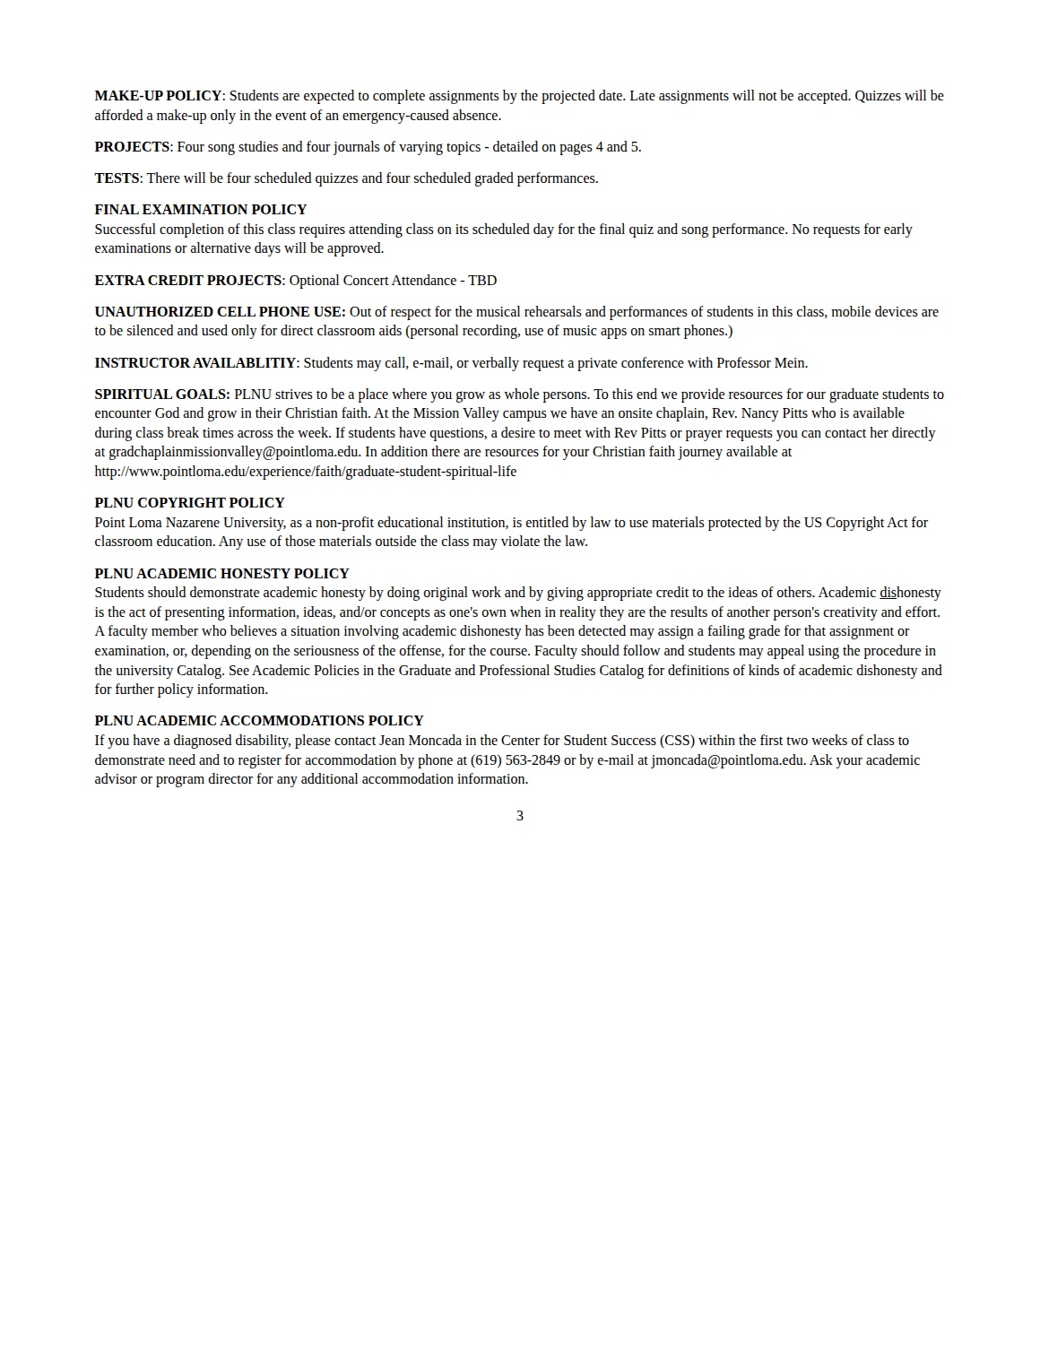MAKE-UP POLICY: Students are expected to complete assignments by the projected date. Late assignments will not be accepted. Quizzes will be afforded a make-up only in the event of an emergency-caused absence.
PROJECTS: Four song studies and four journals of varying topics - detailed on pages 4 and 5.
TESTS: There will be four scheduled quizzes and four scheduled graded performances.
FINAL EXAMINATION POLICY
Successful completion of this class requires attending class on its scheduled day for the final quiz and song performance. No requests for early examinations or alternative days will be approved.
EXTRA CREDIT PROJECTS: Optional Concert Attendance - TBD
UNAUTHORIZED CELL PHONE USE: Out of respect for the musical rehearsals and performances of students in this class, mobile devices are to be silenced and used only for direct classroom aids (personal recording, use of music apps on smart phones.)
INSTRUCTOR AVAILABLITIY: Students may call, e-mail, or verbally request a private conference with Professor Mein.
SPIRITUAL GOALS: PLNU strives to be a place where you grow as whole persons. To this end we provide resources for our graduate students to encounter God and grow in their Christian faith. At the Mission Valley campus we have an onsite chaplain, Rev. Nancy Pitts who is available during class break times across the week. If students have questions, a desire to meet with Rev Pitts or prayer requests you can contact her directly at gradchaplainmissionvalley@pointloma.edu. In addition there are resources for your Christian faith journey available at http://www.pointloma.edu/experience/faith/graduate-student-spiritual-life
PLNU COPYRIGHT POLICY
Point Loma Nazarene University, as a non-profit educational institution, is entitled by law to use materials protected by the US Copyright Act for classroom education. Any use of those materials outside the class may violate the law.
PLNU ACADEMIC HONESTY POLICY
Students should demonstrate academic honesty by doing original work and by giving appropriate credit to the ideas of others. Academic dishonesty is the act of presenting information, ideas, and/or concepts as one's own when in reality they are the results of another person's creativity and effort. A faculty member who believes a situation involving academic dishonesty has been detected may assign a failing grade for that assignment or examination, or, depending on the seriousness of the offense, for the course. Faculty should follow and students may appeal using the procedure in the university Catalog. See Academic Policies in the Graduate and Professional Studies Catalog for definitions of kinds of academic dishonesty and for further policy information.
PLNU ACADEMIC ACCOMMODATIONS POLICY
If you have a diagnosed disability, please contact Jean Moncada in the Center for Student Success (CSS) within the first two weeks of class to demonstrate need and to register for accommodation by phone at (619) 563-2849 or by e-mail at jmoncada@pointloma.edu. Ask your academic advisor or program director for any additional accommodation information.
3